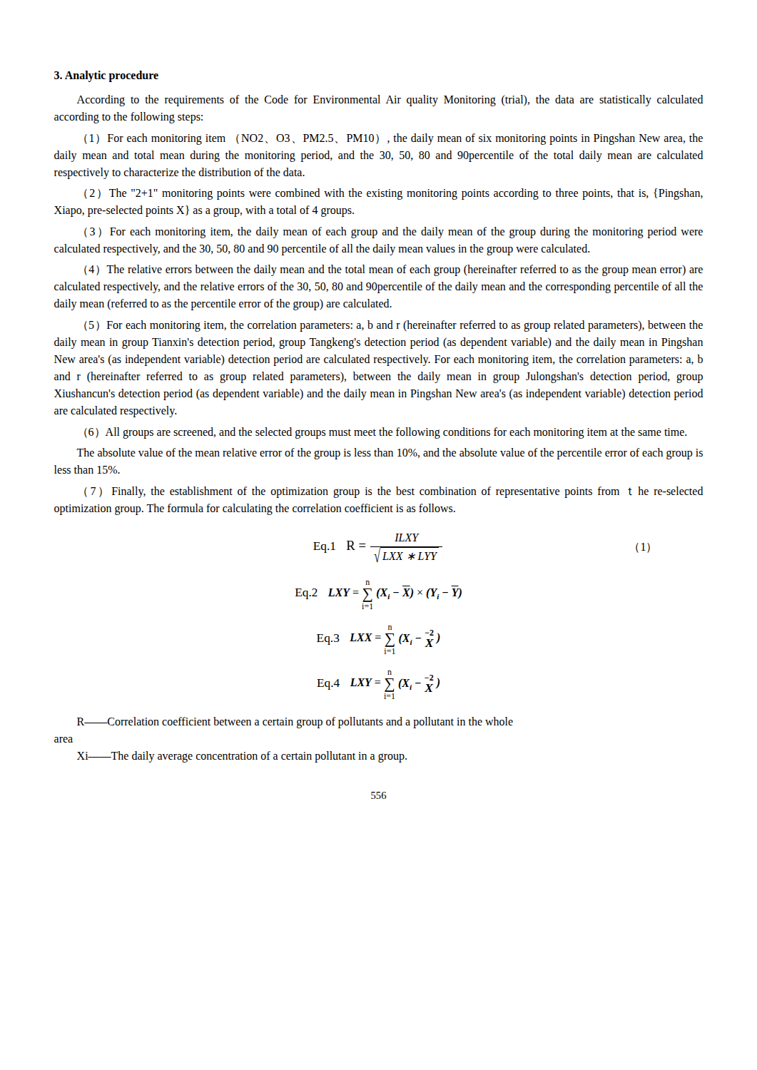3. Analytic procedure
According to the requirements of the Code for Environmental Air quality Monitoring (trial), the data are statistically calculated according to the following steps:
（1）For each monitoring item （NO2、O3、PM2.5、PM10）, the daily mean of six monitoring points in Pingshan New area, the daily mean and total mean during the monitoring period, and the 30, 50, 80 and 90percentile of the total daily mean are calculated respectively to characterize the distribution of the data.
（2）The "2+1" monitoring points were combined with the existing monitoring points according to three points, that is, {Pingshan, Xiapo, pre-selected points X} as a group, with a total of 4 groups.
（3）For each monitoring item, the daily mean of each group and the daily mean of the group during the monitoring period were calculated respectively, and the 30, 50, 80 and 90 percentile of all the daily mean values in the group were calculated.
（4）The relative errors between the daily mean and the total mean of each group (hereinafter referred to as the group mean error) are calculated respectively, and the relative errors of the 30, 50, 80 and 90percentile of the daily mean and the corresponding percentile of all the daily mean (referred to as the percentile error of the group) are calculated.
（5）For each monitoring item, the correlation parameters: a, b and r (hereinafter referred to as group related parameters), between the daily mean in group Tianxin's detection period, group Tangkeng's detection period (as dependent variable) and the daily mean in Pingshan New area's (as independent variable) detection period are calculated respectively. For each monitoring item, the correlation parameters: a, b and r (hereinafter referred to as group related parameters), between the daily mean in group Julongshan's detection period, group Xiushancun's detection period (as dependent variable) and the daily mean in Pingshan New area's (as independent variable) detection period are calculated respectively.
（6）All groups are screened, and the selected groups must meet the following conditions for each monitoring item at the same time.
The absolute value of the mean relative error of the group is less than 10%, and the absolute value of the percentile error of each group is less than 15%.
（7）Finally, the establishment of the optimization group is the best combination of representative points from ｔhe re-selected optimization group. The formula for calculating the correlation coefficient is as follows.
Eq.1 R = ILXY √LXX ∗ LYY （1）
Eq.2 LXY = n∑i=1 (Xi − X) × (Yi − Y)
Eq.3 LXX = n∑i=1 (Xi − −2 X )
Eq.4 LXY = n∑i=1 (Xi − −2 X )
R——Correlation coefficient between a certain group of pollutants and a pollutant in the whole
area
Xi——The daily average concentration of a certain pollutant in a group.
556